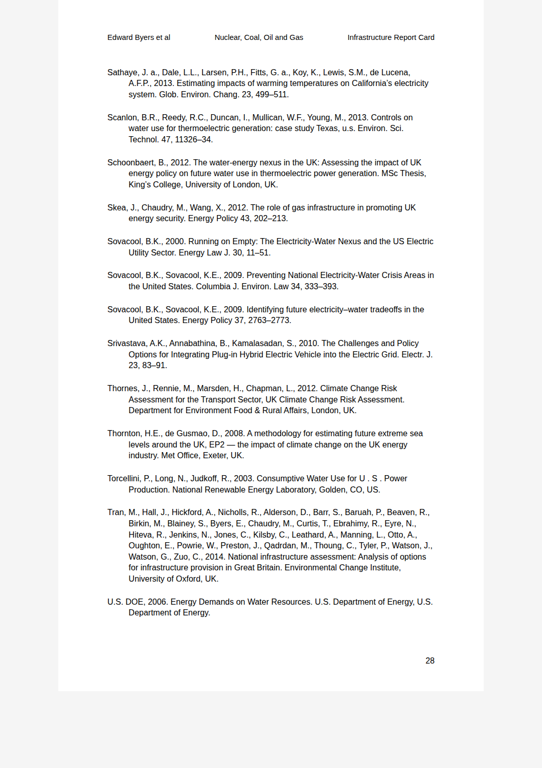Edward Byers et al Nuclear, Coal, Oil and Gas Infrastructure Report Card
Sathaye, J. a., Dale, L.L., Larsen, P.H., Fitts, G. a., Koy, K., Lewis, S.M., de Lucena, A.F.P., 2013. Estimating impacts of warming temperatures on California’s electricity system. Glob. Environ. Chang. 23, 499–511.
Scanlon, B.R., Reedy, R.C., Duncan, I., Mullican, W.F., Young, M., 2013. Controls on water use for thermoelectric generation: case study Texas, u.s. Environ. Sci. Technol. 47, 11326–34.
Schoonbaert, B., 2012. The water-energy nexus in the UK: Assessing the impact of UK energy policy on future water use in thermoelectric power generation. MSc Thesis, King’s College, University of London, UK.
Skea, J., Chaudry, M., Wang, X., 2012. The role of gas infrastructure in promoting UK energy security. Energy Policy 43, 202–213.
Sovacool, B.K., 2000. Running on Empty: The Electricity-Water Nexus and the US Electric Utility Sector. Energy Law J. 30, 11–51.
Sovacool, B.K., Sovacool, K.E., 2009. Preventing National Electricity-Water Crisis Areas in the United States. Columbia J. Environ. Law 34, 333–393.
Sovacool, B.K., Sovacool, K.E., 2009. Identifying future electricity–water tradeoffs in the United States. Energy Policy 37, 2763–2773.
Srivastava, A.K., Annabathina, B., Kamalasadan, S., 2010. The Challenges and Policy Options for Integrating Plug-in Hybrid Electric Vehicle into the Electric Grid. Electr. J. 23, 83–91.
Thornes, J., Rennie, M., Marsden, H., Chapman, L., 2012. Climate Change Risk Assessment for the Transport Sector, UK Climate Change Risk Assessment. Department for Environment Food & Rural Affairs, London, UK.
Thornton, H.E., de Gusmao, D., 2008. A methodology for estimating future extreme sea levels around the UK, EP2 — the impact of climate change on the UK energy industry. Met Office, Exeter, UK.
Torcellini, P., Long, N., Judkoff, R., 2003. Consumptive Water Use for U . S . Power Production. National Renewable Energy Laboratory, Golden, CO, US.
Tran, M., Hall, J., Hickford, A., Nicholls, R., Alderson, D., Barr, S., Baruah, P., Beaven, R., Birkin, M., Blainey, S., Byers, E., Chaudry, M., Curtis, T., Ebrahimy, R., Eyre, N., Hiteva, R., Jenkins, N., Jones, C., Kilsby, C., Leathard, A., Manning, L., Otto, A., Oughton, E., Powrie, W., Preston, J., Qadrdan, M., Thoung, C., Tyler, P., Watson, J., Watson, G., Zuo, C., 2014. National infrastructure assessment: Analysis of options for infrastructure provision in Great Britain. Environmental Change Institute, University of Oxford, UK.
U.S. DOE, 2006. Energy Demands on Water Resources. U.S. Department of Energy, U.S. Department of Energy.
28